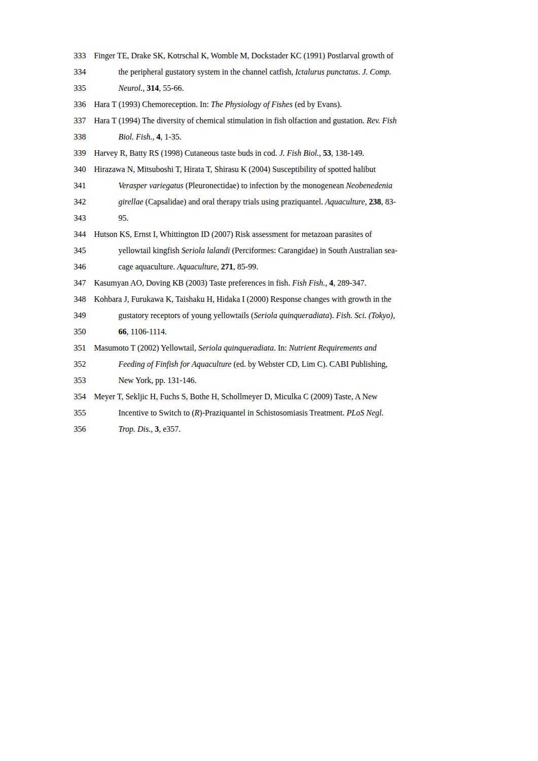333
Finger TE, Drake SK, Kotrschal K, Womble M, Dockstader KC (1991) Postlarval growth of
334
the peripheral gustatory system in the channel catfish, Ictalurus punctatus. J. Comp.
335
Neurol., 314, 55-66.
336
Hara T (1993) Chemoreception. In: The Physiology of Fishes (ed by Evans).
337
Hara T (1994) The diversity of chemical stimulation in fish olfaction and gustation. Rev. Fish
338
Biol. Fish., 4, 1-35.
339
Harvey R, Batty RS (1998) Cutaneous taste buds in cod. J. Fish Biol., 53, 138-149.
340
Hirazawa N, Mitsuboshi T, Hirata T, Shirasu K (2004) Susceptibility of spotted halibut
341
Verasper variegatus (Pleuronectidae) to infection by the monogenean Neobenedenia
342
girellae (Capsalidae) and oral therapy trials using praziquantel. Aquaculture, 238, 83-
343
95.
344
Hutson KS, Ernst I, Whittington ID (2007) Risk assessment for metazoan parasites of
345
yellowtail kingfish Seriola lalandi (Perciformes: Carangidae) in South Australian sea-
346
cage aquaculture. Aquaculture, 271, 85-99.
347
Kasumyan AO, Doving KB (2003) Taste preferences in fish. Fish Fish., 4, 289-347.
348
Kohbara J, Furukawa K, Taishaku H, Hidaka I (2000) Response changes with growth in the
349
gustatory receptors of young yellowtails (Seriola quinqueradiata). Fish. Sci. (Tokyo),
350
66, 1106-1114.
351
Masumoto T (2002) Yellowtail, Seriola quinqueradiata. In: Nutrient Requirements and
352
Feeding of Finfish for Aquaculture (ed. by Webster CD, Lim C). CABI Publishing,
353
New York, pp. 131-146.
354
Meyer T, Sekljic H, Fuchs S, Bothe H, Schollmeyer D, Miculka C (2009) Taste, A New
355
Incentive to Switch to (R)-Praziquantel in Schistosomiasis Treatment. PLoS Negl.
356
Trop. Dis., 3, e357.